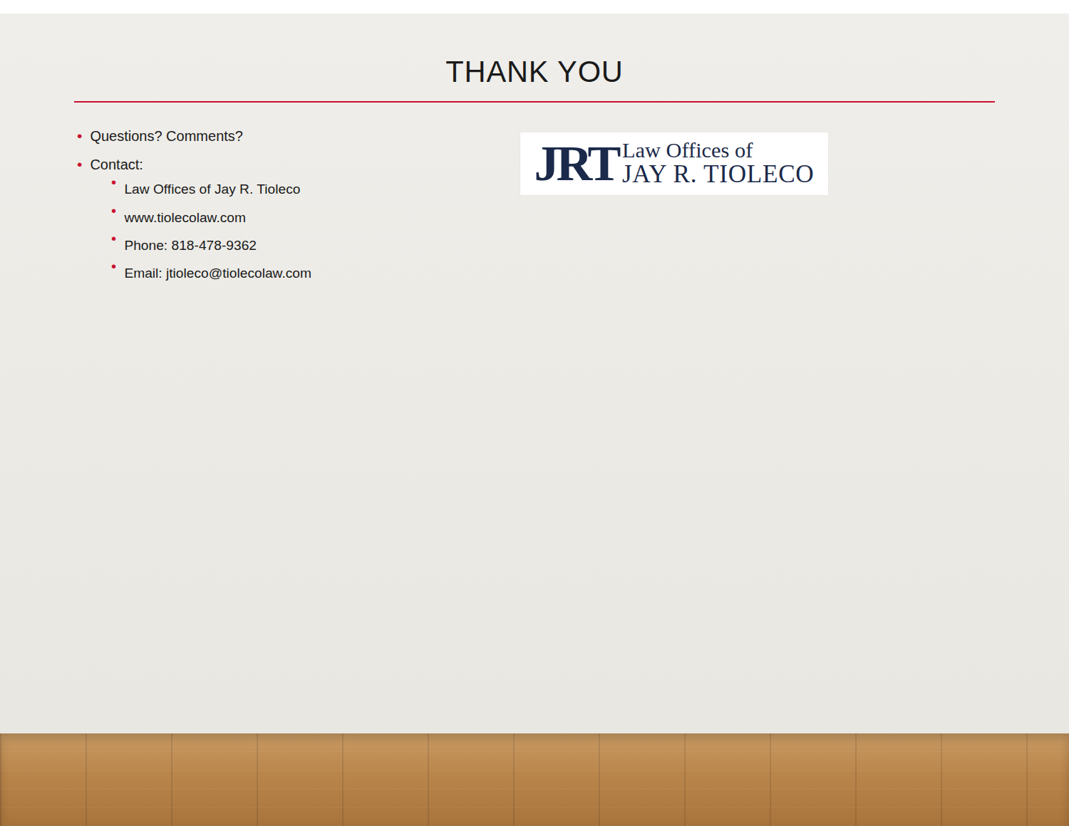THANK YOU
Questions? Comments?
Contact:
Law Offices of Jay R. Tioleco
www.tiolecolaw.com
Phone: 818-478-9362
Email: jtioleco@tiolecolaw.com
JRT Law Offices of JAY R. TIOLECO